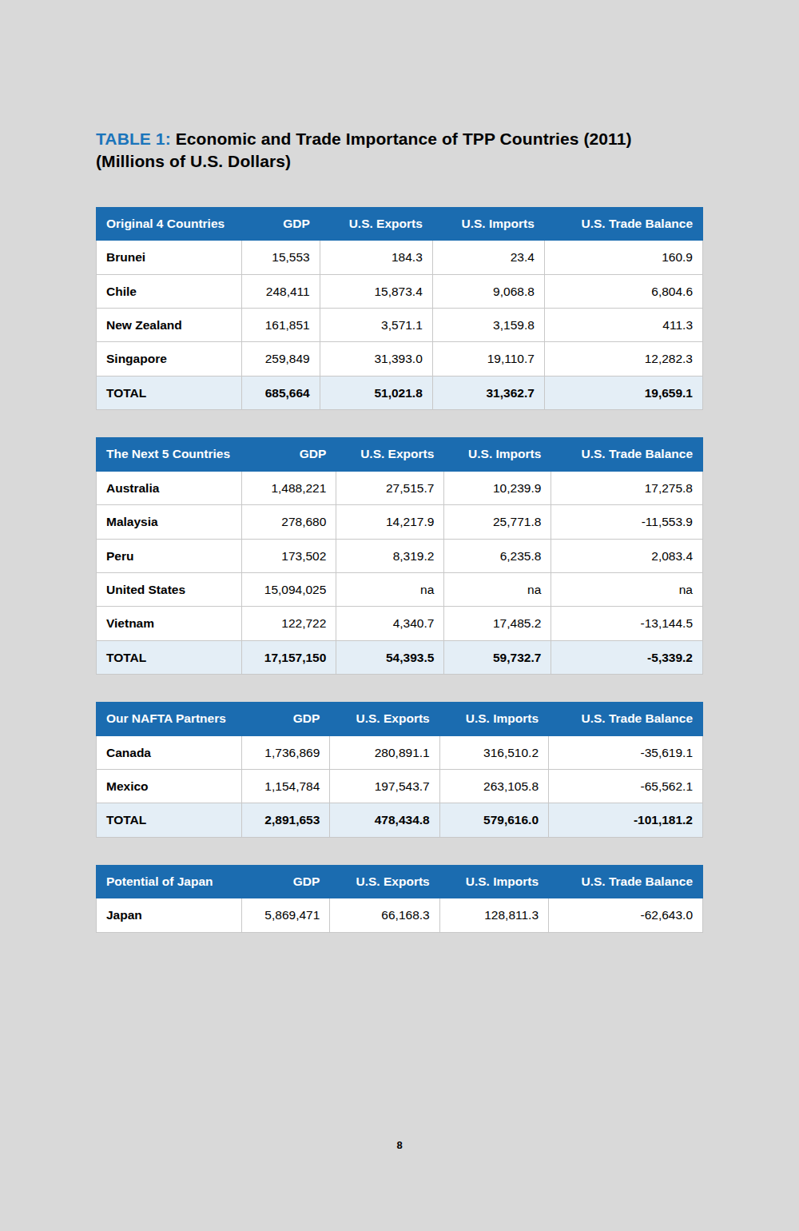TABLE 1: Economic and Trade Importance of TPP Countries (2011) (Millions of U.S. Dollars)
| Original 4 Countries | GDP | U.S. Exports | U.S. Imports | U.S. Trade Balance |
| --- | --- | --- | --- | --- |
| Brunei | 15,553 | 184.3 | 23.4 | 160.9 |
| Chile | 248,411 | 15,873.4 | 9,068.8 | 6,804.6 |
| New Zealand | 161,851 | 3,571.1 | 3,159.8 | 411.3 |
| Singapore | 259,849 | 31,393.0 | 19,110.7 | 12,282.3 |
| TOTAL | 685,664 | 51,021.8 | 31,362.7 | 19,659.1 |
| The Next 5 Countries | GDP | U.S. Exports | U.S. Imports | U.S. Trade Balance |
| --- | --- | --- | --- | --- |
| Australia | 1,488,221 | 27,515.7 | 10,239.9 | 17,275.8 |
| Malaysia | 278,680 | 14,217.9 | 25,771.8 | -11,553.9 |
| Peru | 173,502 | 8,319.2 | 6,235.8 | 2,083.4 |
| United States | 15,094,025 | na | na | na |
| Vietnam | 122,722 | 4,340.7 | 17,485.2 | -13,144.5 |
| TOTAL | 17,157,150 | 54,393.5 | 59,732.7 | -5,339.2 |
| Our NAFTA Partners | GDP | U.S. Exports | U.S. Imports | U.S. Trade Balance |
| --- | --- | --- | --- | --- |
| Canada | 1,736,869 | 280,891.1 | 316,510.2 | -35,619.1 |
| Mexico | 1,154,784 | 197,543.7 | 263,105.8 | -65,562.1 |
| TOTAL | 2,891,653 | 478,434.8 | 579,616.0 | -101,181.2 |
| Potential of Japan | GDP | U.S. Exports | U.S. Imports | U.S. Trade Balance |
| --- | --- | --- | --- | --- |
| Japan | 5,869,471 | 66,168.3 | 128,811.3 | -62,643.0 |
8